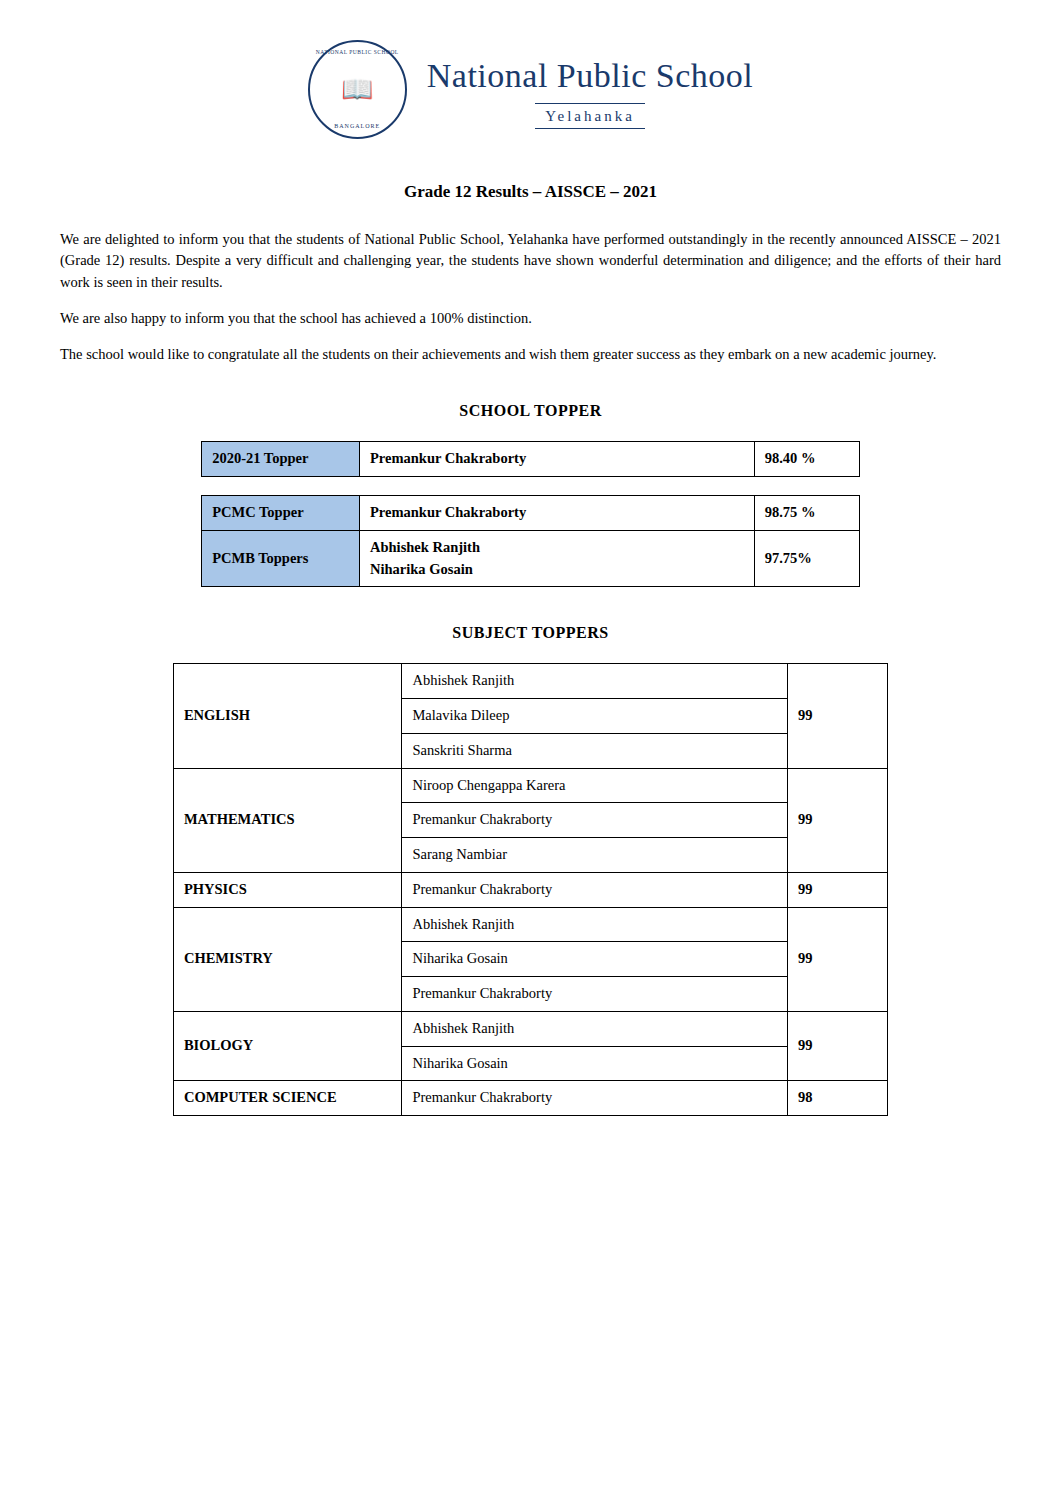NATIONAL PUBLIC SCHOOL 📖 BANGALORE
National Public School
Yelahanka
Grade 12 Results – AISSCE – 2021
We are delighted to inform you that the students of National Public School, Yelahanka have performed outstandingly in the recently announced AISSCE – 2021 (Grade 12) results. Despite a very difficult and challenging year, the students have shown wonderful determination and diligence; and the efforts of their hard work is seen in their results.
We are also happy to inform you that the school has achieved a 100% distinction.
The school would like to congratulate all the students on their achievements and wish them greater success as they embark on a new academic journey.
SCHOOL TOPPER
| 2020-21 Topper | Premankur Chakraborty | 98.40 % |
| PCMC Topper | Premankur Chakraborty | 98.75 % |
| PCMB Toppers | Abhishek Ranjith Niharika Gosain | 97.75% |
SUBJECT TOPPERS
| ENGLISH | Abhishek Ranjith | 99 |
| Malavika Dileep |
| Sanskriti Sharma |
| MATHEMATICS | Niroop Chengappa Karera | 99 |
| Premankur Chakraborty |
| Sarang Nambiar |
| PHYSICS | Premankur Chakraborty | 99 |
| CHEMISTRY | Abhishek Ranjith | 99 |
| Niharika Gosain |
| Premankur Chakraborty |
| BIOLOGY | Abhishek Ranjith | 99 |
| Niharika Gosain |
| COMPUTER SCIENCE | Premankur Chakraborty | 98 |